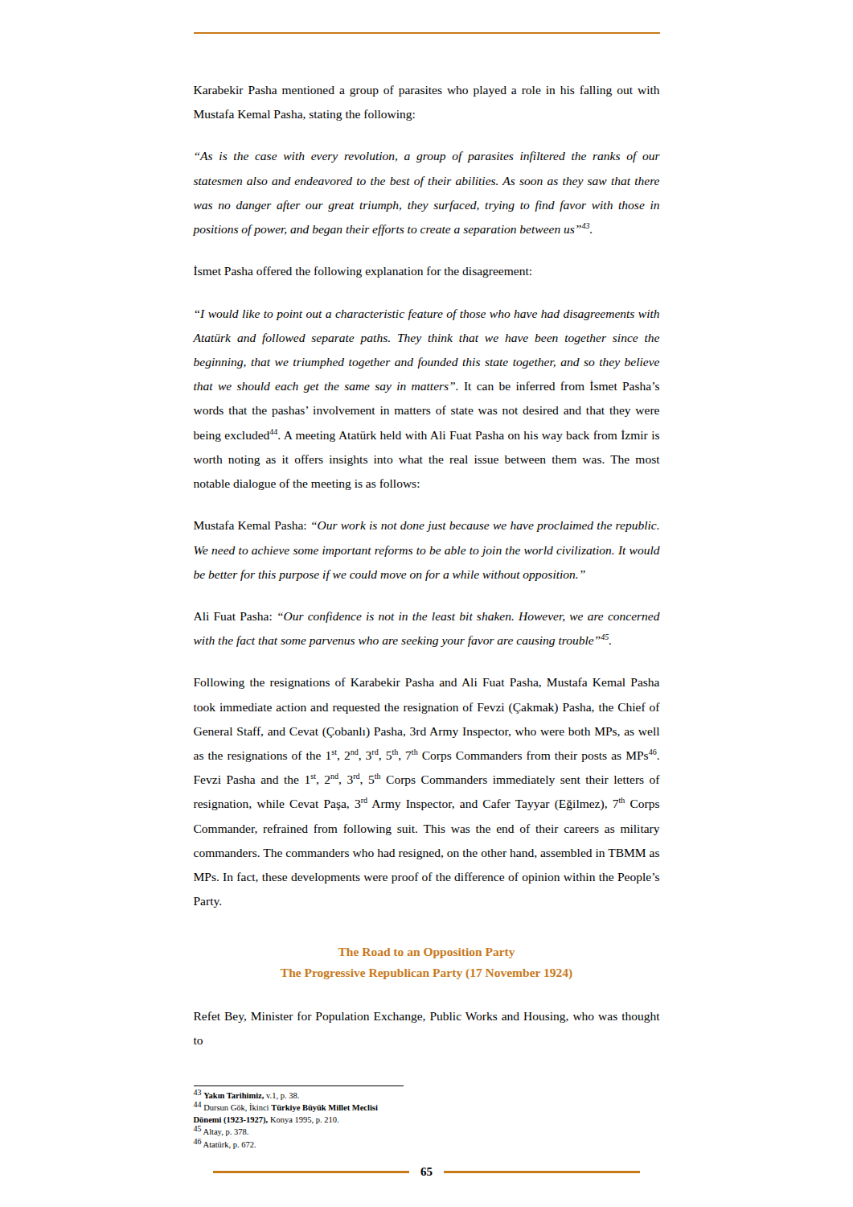Karabekir Pasha mentioned a group of parasites who played a role in his falling out with Mustafa Kemal Pasha, stating the following:
“As is the case with every revolution, a group of parasites infiltered the ranks of our statesmen also and endeavored to the best of their abilities. As soon as they saw that there was no danger after our great triumph, they surfaced, trying to find favor with those in positions of power, and began their efforts to create a separation between us”43.
İsmet Pasha offered the following explanation for the disagreement:
“I would like to point out a characteristic feature of those who have had disagreements with Atatürk and followed separate paths. They think that we have been together since the beginning, that we triumphed together and founded this state together, and so they believe that we should each get the same say in matters”. It can be inferred from İsmet Pasha’s words that the pashas’ involvement in matters of state was not desired and that they were being excluded44. A meeting Atatürk held with Ali Fuat Pasha on his way back from İzmir is worth noting as it offers insights into what the real issue between them was. The most notable dialogue of the meeting is as follows:
Mustafa Kemal Pasha: “Our work is not done just because we have proclaimed the republic. We need to achieve some important reforms to be able to join the world civilization. It would be better for this purpose if we could move on for a while without opposition.”
Ali Fuat Pasha: “Our confidence is not in the least bit shaken. However, we are concerned with the fact that some parvenus who are seeking your favor are causing trouble”45.
Following the resignations of Karabekir Pasha and Ali Fuat Pasha, Mustafa Kemal Pasha took immediate action and requested the resignation of Fevzi (Çakmak) Pasha, the Chief of General Staff, and Cevat (Çobanlı) Pasha, 3rd Army Inspector, who were both MPs, as well as the resignations of the 1st, 2nd, 3rd, 5th, 7th Corps Commanders from their posts as MPs46. Fevzi Pasha and the 1st, 2nd, 3rd, 5th Corps Commanders immediately sent their letters of resignation, while Cevat Paşa, 3rd Army Inspector, and Cafer Tayyar (Eğilmez), 7th Corps Commander, refrained from following suit. This was the end of their careers as military commanders. The commanders who had resigned, on the other hand, assembled in TBMM as MPs. In fact, these developments were proof of the difference of opinion within the People’s Party.
The Road to an Opposition Party The Progressive Republican Party (17 November 1924)
Refet Bey, Minister for Population Exchange, Public Works and Housing, who was thought to
43 Yakın Tarihimiz, v.1, p. 38.
44 Dursun Gök, İkinci Türkiye Büyük Millet Meclisi Dönemi (1923-1927), Konya 1995, p. 210.
45 Altay, p. 378.
46 Atatürk, p. 672.
65